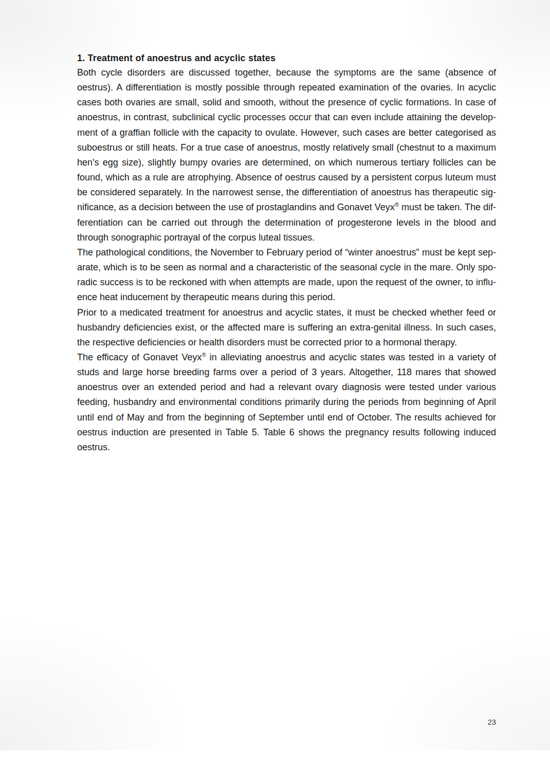1. Treatment of anoestrus and acyclic states
Both cycle disorders are discussed together, because the symptoms are the same (absence of oestrus). A differentiation is mostly possible through repeated examination of the ovaries. In acyclic cases both ovaries are small, solid and smooth, without the presence of cyclic formations. In case of anoestrus, in contrast, subclinical cyclic processes occur that can even include attaining the development of a graffian follicle with the capacity to ovulate. However, such cases are better categorised as suboestrus or still heats. For a true case of anoestrus, mostly relatively small (chestnut to a maximum hen's egg size), slightly bumpy ovaries are determined, on which numerous tertiary follicles can be found, which as a rule are atrophying. Absence of oestrus caused by a persistent corpus luteum must be considered separately. In the narrowest sense, the differentiation of anoestrus has therapeutic significance, as a decision between the use of prostaglandins and Gonavet Veyx® must be taken. The differentiation can be carried out through the determination of progesterone levels in the blood and through sonographic portrayal of the corpus luteal tissues.
The pathological conditions, the November to February period of “winter anoestrus” must be kept separate, which is to be seen as normal and a characteristic of the seasonal cycle in the mare. Only sporadic success is to be reckoned with when attempts are made, upon the request of the owner, to influence heat inducement by therapeutic means during this period.
Prior to a medicated treatment for anoestrus and acyclic states, it must be checked whether feed or husbandry deficiencies exist, or the affected mare is suffering an extra-genital illness. In such cases, the respective deficiencies or health disorders must be corrected prior to a hormonal therapy.
The efficacy of Gonavet Veyx® in alleviating anoestrus and acyclic states was tested in a variety of studs and large horse breeding farms over a period of 3 years. Altogether, 118 mares that showed anoestrus over an extended period and had a relevant ovary diagnosis were tested under various feeding, husbandry and environmental conditions primarily during the periods from beginning of April until end of May and from the beginning of September until end of October. The results achieved for oestrus induction are presented in Table 5. Table 6 shows the pregnancy results following induced oestrus.
23